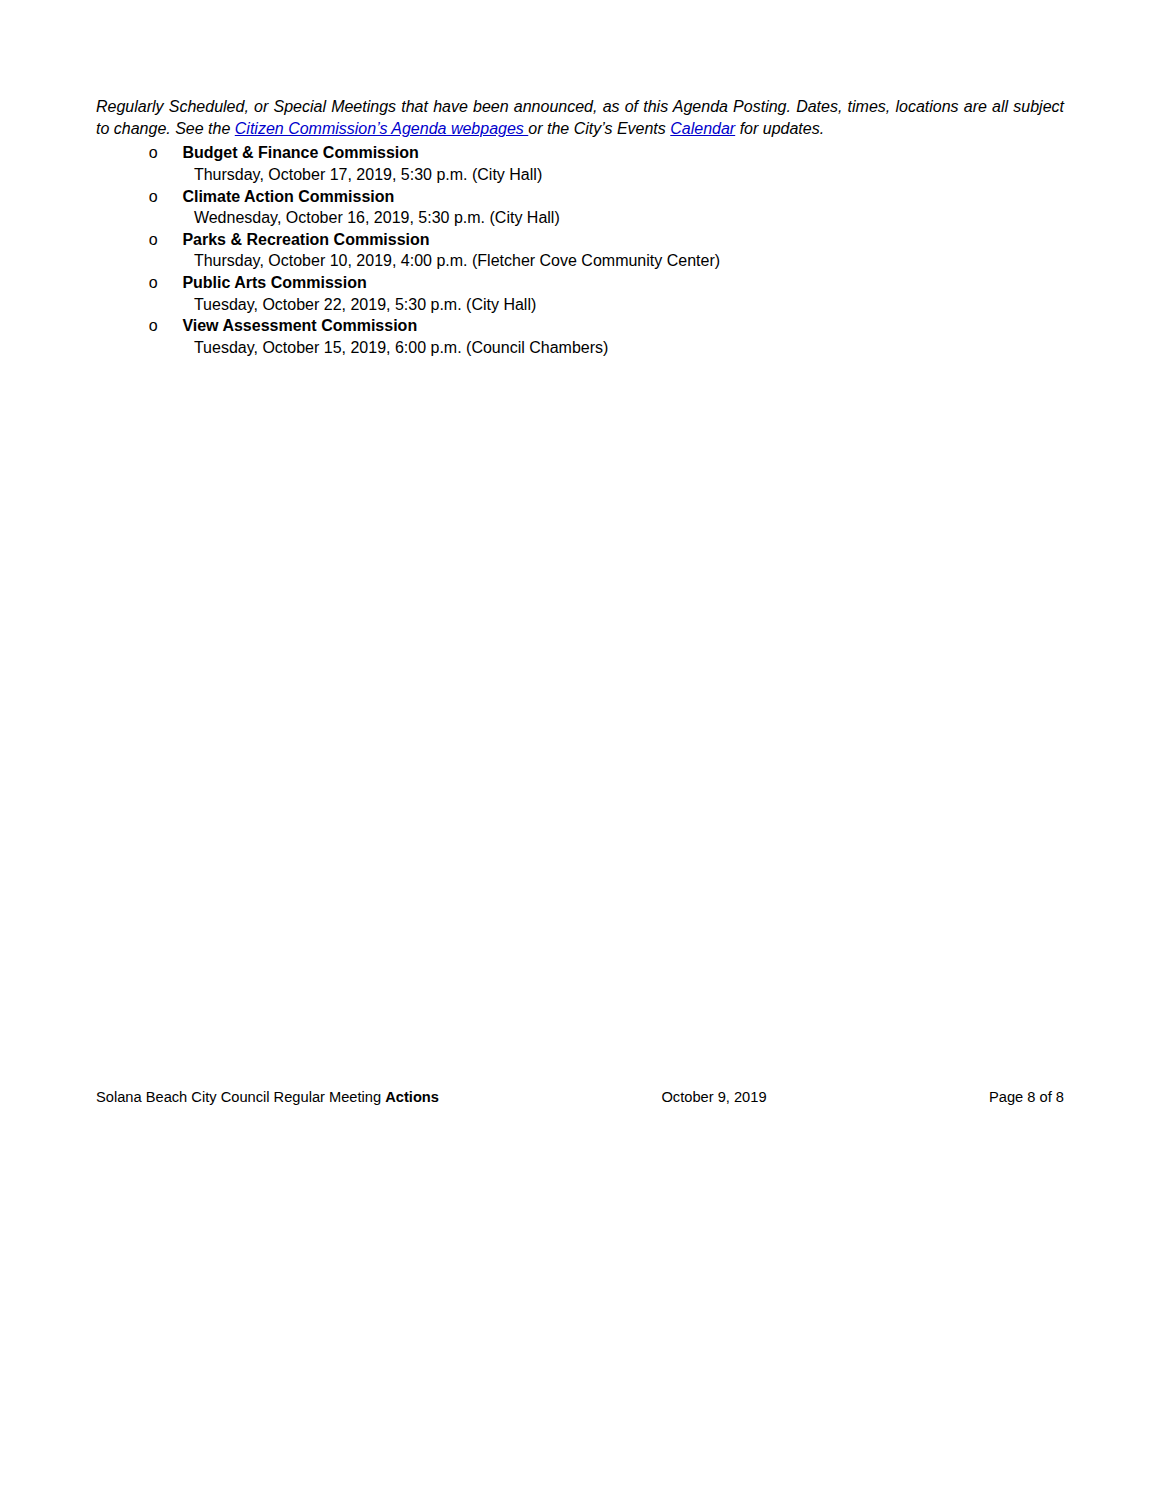Regularly Scheduled, or Special Meetings that have been announced, as of this Agenda Posting. Dates, times, locations are all subject to change. See the Citizen Commission’s Agenda webpages or the City’s Events Calendar for updates.
Budget & Finance Commission Thursday, October 17, 2019, 5:30 p.m. (City Hall)
Climate Action Commission Wednesday, October 16, 2019, 5:30 p.m. (City Hall)
Parks & Recreation Commission Thursday, October 10, 2019, 4:00 p.m. (Fletcher Cove Community Center)
Public Arts Commission Tuesday, October 22, 2019, 5:30 p.m. (City Hall)
View Assessment Commission Tuesday, October 15, 2019, 6:00 p.m. (Council Chambers)
Solana Beach City Council Regular Meeting Actions October 9, 2019 Page 8 of 8